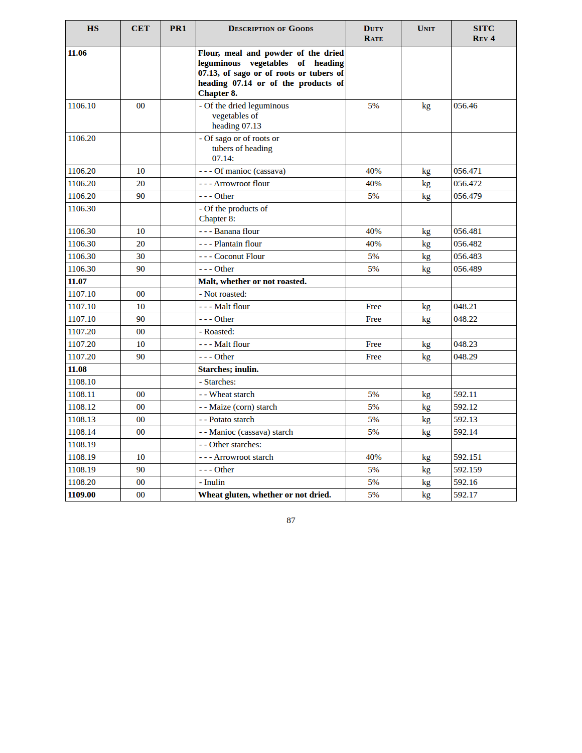| HS | CET | PR1 | Description of Goods | Duty Rate | Unit | SITC Rev 4 |
| --- | --- | --- | --- | --- | --- | --- |
| 11.06 | | | Flour, meal and powder of the dried leguminous vegetables of heading 07.13, of sago or of roots or tubers of heading 07.14 or of the products of Chapter 8. | | | |
| 1106.10 | 00 | | - Of the dried leguminous vegetables of heading 07.13 | 5% | kg | 056.46 |
| 1106.20 | | | - Of sago or of roots or tubers of heading 07.14: | | | |
| 1106.20 | 10 | | - - - Of manioc (cassava) | 40% | kg | 056.471 |
| 1106.20 | 20 | | - - - Arrowroot flour | 40% | kg | 056.472 |
| 1106.20 | 90 | | - - - Other | 5% | kg | 056.479 |
| 1106.30 | | | - Of the products of Chapter 8: | | | |
| 1106.30 | 10 | | - - - Banana flour | 40% | kg | 056.481 |
| 1106.30 | 20 | | - - - Plantain flour | 40% | kg | 056.482 |
| 1106.30 | 30 | | - - - Coconut Flour | 5% | kg | 056.483 |
| 1106.30 | 90 | | - - - Other | 5% | kg | 056.489 |
| 11.07 | | | Malt, whether or not roasted. | | | |
| 1107.10 | 00 | | - Not roasted: | | | |
| 1107.10 | 10 | | - - - Malt flour | Free | kg | 048.21 |
| 1107.10 | 90 | | - - - Other | Free | kg | 048.22 |
| 1107.20 | 00 | | - Roasted: | | | |
| 1107.20 | 10 | | - - - Malt flour | Free | kg | 048.23 |
| 1107.20 | 90 | | - - - Other | Free | kg | 048.29 |
| 11.08 | | | Starches; inulin. | | | |
| 1108.10 | | | - Starches: | | | |
| 1108.11 | 00 | | - - Wheat starch | 5% | kg | 592.11 |
| 1108.12 | 00 | | - - Maize (corn) starch | 5% | kg | 592.12 |
| 1108.13 | 00 | | - - Potato starch | 5% | kg | 592.13 |
| 1108.14 | 00 | | - - Manioc (cassava) starch | 5% | kg | 592.14 |
| 1108.19 | | | - - Other starches: | | | |
| 1108.19 | 10 | | - - - Arrowroot starch | 40% | kg | 592.151 |
| 1108.19 | 90 | | - - - Other | 5% | kg | 592.159 |
| 1108.20 | 00 | | - Inulin | 5% | kg | 592.16 |
| 1109.00 | 00 | | Wheat gluten, whether or not dried. | 5% | kg | 592.17 |
87